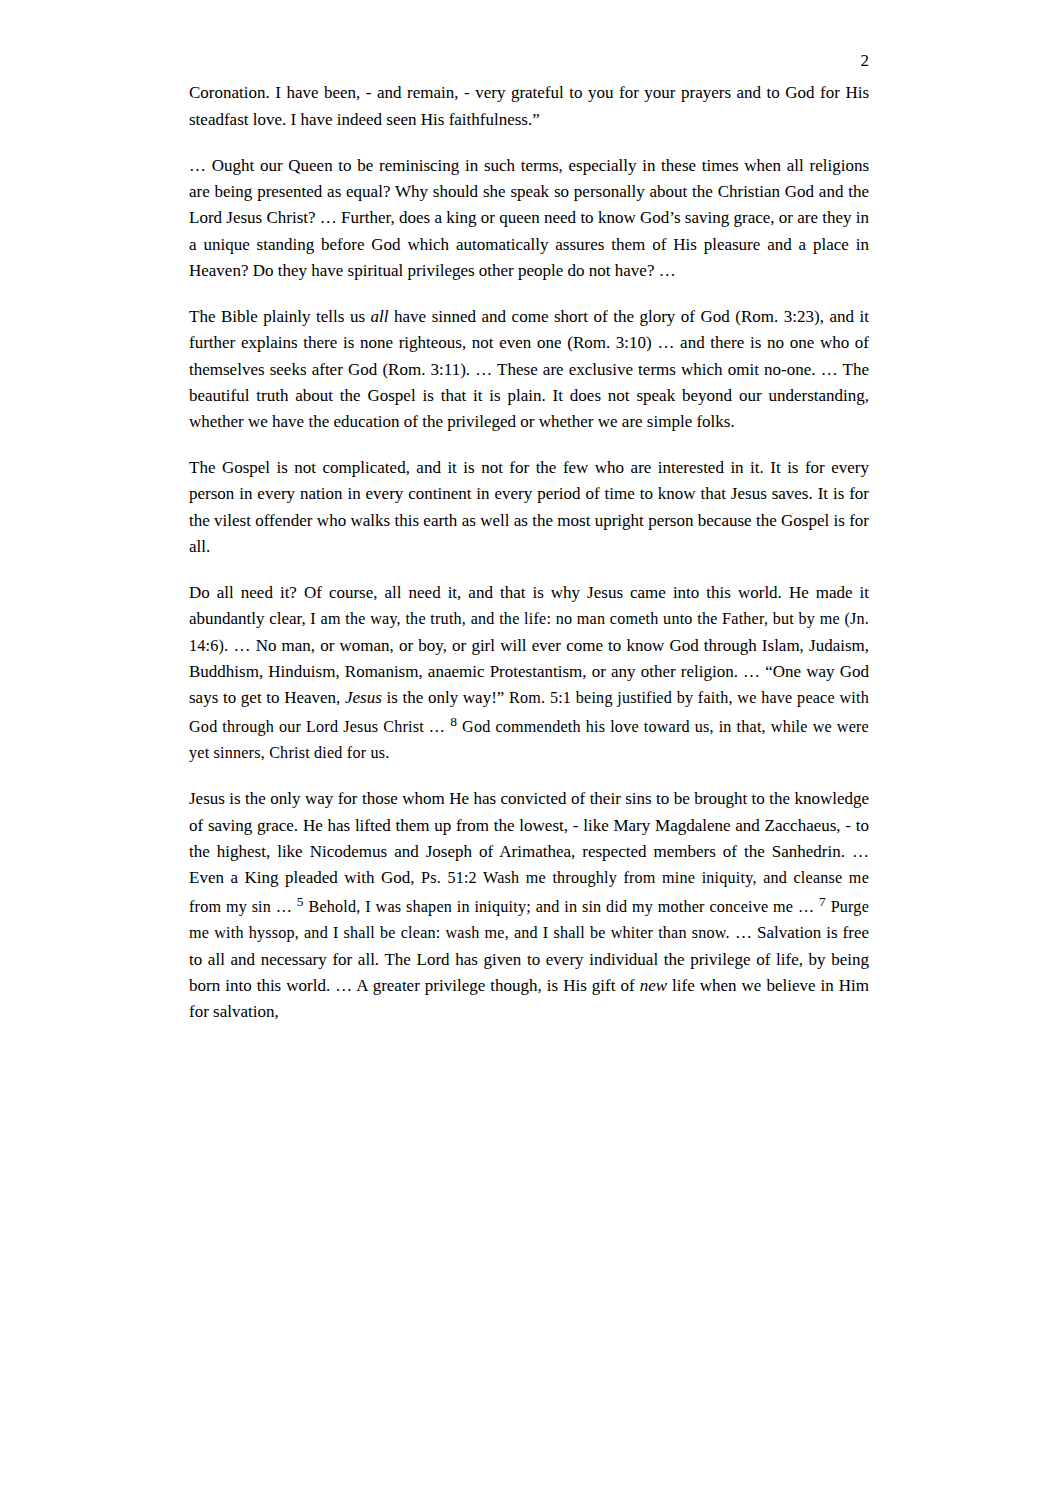2
Coronation. I have been, - and remain, - very grateful to you for your prayers and to God for His steadfast love. I have indeed seen His faithfulness.”
… Ought our Queen to be reminiscing in such terms, especially in these times when all religions are being presented as equal? Why should she speak so personally about the Christian God and the Lord Jesus Christ? … Further, does a king or queen need to know God’s saving grace, or are they in a unique standing before God which automatically assures them of His pleasure and a place in Heaven? Do they have spiritual privileges other people do not have? …
The Bible plainly tells us all have sinned and come short of the glory of God (Rom. 3:23), and it further explains there is none righteous, not even one (Rom. 3:10) … and there is no one who of themselves seeks after God (Rom. 3:11). … These are exclusive terms which omit no-one. … The beautiful truth about the Gospel is that it is plain. It does not speak beyond our understanding, whether we have the education of the privileged or whether we are simple folks.
The Gospel is not complicated, and it is not for the few who are interested in it. It is for every person in every nation in every continent in every period of time to know that Jesus saves. It is for the vilest offender who walks this earth as well as the most upright person because the Gospel is for all.
Do all need it? Of course, all need it, and that is why Jesus came into this world. He made it abundantly clear, I am the way, the truth, and the life: no man cometh unto the Father, but by me (Jn. 14:6). … No man, or woman, or boy, or girl will ever come to know God through Islam, Judaism, Buddhism, Hinduism, Romanism, anaemic Protestantism, or any other religion. … “One way God says to get to Heaven, Jesus is the only way!” Rom. 5:1 being justified by faith, we have peace with God through our Lord Jesus Christ … 8 God commendeth his love toward us, in that, while we were yet sinners, Christ died for us.
Jesus is the only way for those whom He has convicted of their sins to be brought to the knowledge of saving grace. He has lifted them up from the lowest, - like Mary Magdalene and Zacchaeus, - to the highest, like Nicodemus and Joseph of Arimathea, respected members of the Sanhedrin. … Even a King pleaded with God, Ps. 51:2 Wash me throughly from mine iniquity, and cleanse me from my sin … 5 Behold, I was shapen in iniquity; and in sin did my mother conceive me … 7 Purge me with hyssop, and I shall be clean: wash me, and I shall be whiter than snow. … Salvation is free to all and necessary for all. The Lord has given to every individual the privilege of life, by being born into this world. … A greater privilege though, is His gift of new life when we believe in Him for salvation,